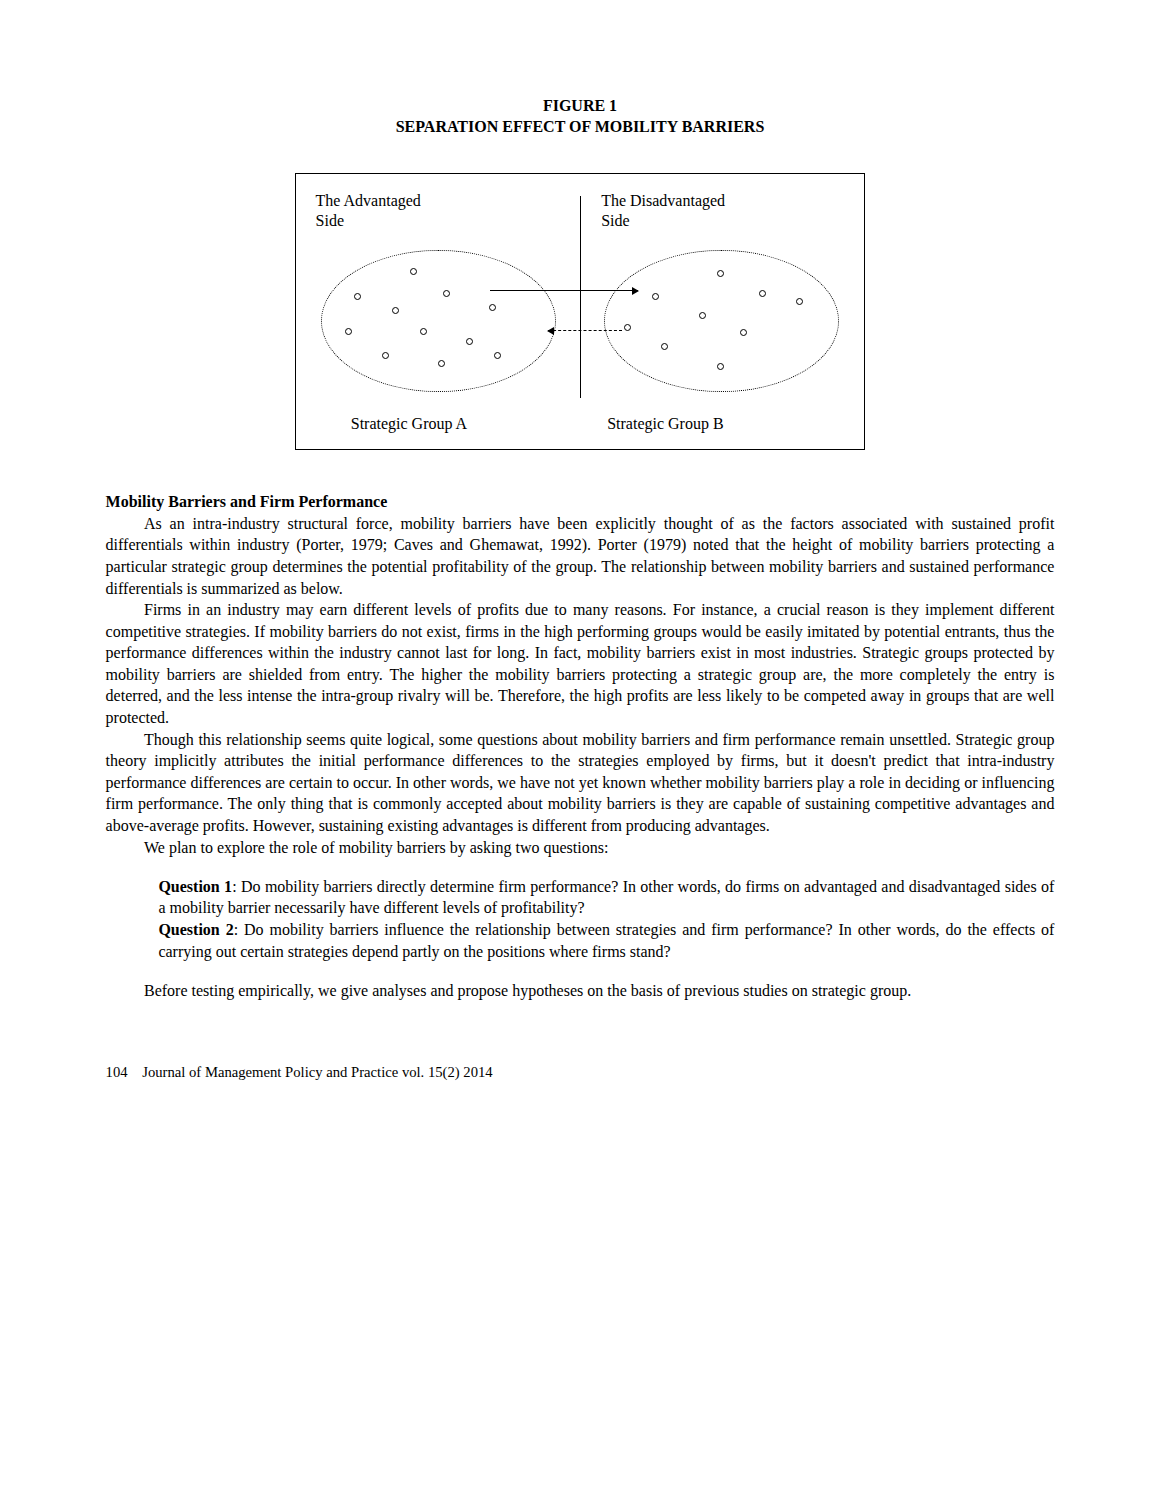FIGURE 1
SEPARATION EFFECT OF MOBILITY BARRIERS
The Advantaged
Side
The Disadvantaged
Side
Strategic Group A
Strategic Group B
Mobility Barriers and Firm Performance
As an intra-industry structural force, mobility barriers have been explicitly thought of as the factors associated with sustained profit differentials within industry (Porter, 1979; Caves and Ghemawat, 1992). Porter (1979) noted that the height of mobility barriers protecting a particular strategic group determines the potential profitability of the group. The relationship between mobility barriers and sustained performance differentials is summarized as below.
Firms in an industry may earn different levels of profits due to many reasons. For instance, a crucial reason is they implement different competitive strategies. If mobility barriers do not exist, firms in the high performing groups would be easily imitated by potential entrants, thus the performance differences within the industry cannot last for long. In fact, mobility barriers exist in most industries. Strategic groups protected by mobility barriers are shielded from entry. The higher the mobility barriers protecting a strategic group are, the more completely the entry is deterred, and the less intense the intra-group rivalry will be. Therefore, the high profits are less likely to be competed away in groups that are well protected.
Though this relationship seems quite logical, some questions about mobility barriers and firm performance remain unsettled. Strategic group theory implicitly attributes the initial performance differences to the strategies employed by firms, but it doesn't predict that intra-industry performance differences are certain to occur. In other words, we have not yet known whether mobility barriers play a role in deciding or influencing firm performance. The only thing that is commonly accepted about mobility barriers is they are capable of sustaining competitive advantages and above-average profits. However, sustaining existing advantages is different from producing advantages.
We plan to explore the role of mobility barriers by asking two questions:
Question 1: Do mobility barriers directly determine firm performance? In other words, do firms on advantaged and disadvantaged sides of a mobility barrier necessarily have different levels of profitability?
Question 2: Do mobility barriers influence the relationship between strategies and firm performance? In other words, do the effects of carrying out certain strategies depend partly on the positions where firms stand?
Before testing empirically, we give analyses and propose hypotheses on the basis of previous studies on strategic group.
104 Journal of Management Policy and Practice vol. 15(2) 2014